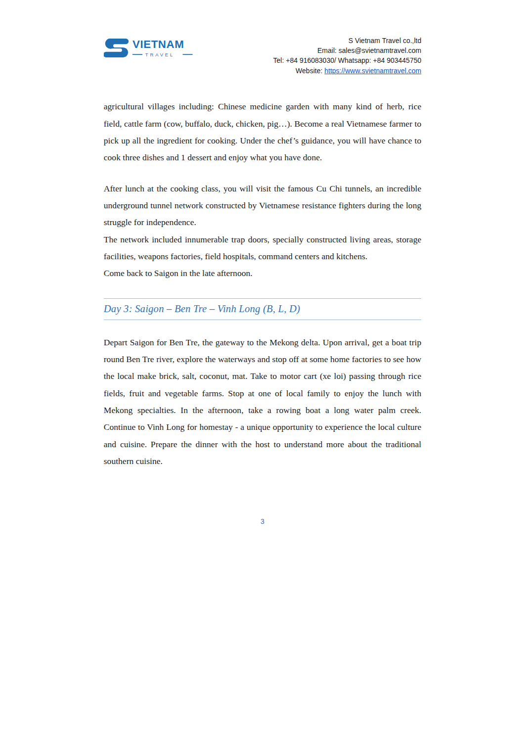VIETNAM TRAVEL
S Vietnam Travel co.,ltd
Email: sales@svietnamtravel.com
Tel: +84 916083030/ Whatsapp: +84 903445750
Website: https://www.svietnamtravel.com
agricultural villages including: Chinese medicine garden with many kind of herb, rice field, cattle farm (cow, buffalo, duck, chicken, pig…). Become a real Vietnamese farmer to pick up all the ingredient for cooking. Under the chef’s guidance, you will have chance to cook three dishes and 1 dessert and enjoy what you have done.
After lunch at the cooking class, you will visit the famous Cu Chi tunnels, an incredible underground tunnel network constructed by Vietnamese resistance fighters during the long struggle for independence.
The network included innumerable trap doors, specially constructed living areas, storage facilities, weapons factories, field hospitals, command centers and kitchens.
Come back to Saigon in the late afternoon.
Day 3: Saigon – Ben Tre – Vinh Long (B, L, D)
Depart Saigon for Ben Tre, the gateway to the Mekong delta. Upon arrival, get a boat trip round Ben Tre river, explore the waterways and stop off at some home factories to see how the local make brick, salt, coconut, mat. Take to motor cart (xe loi) passing through rice fields, fruit and vegetable farms. Stop at one of local family to enjoy the lunch with Mekong specialties. In the afternoon, take a rowing boat a long water palm creek. Continue to Vinh Long for homestay - a unique opportunity to experience the local culture and cuisine. Prepare the dinner with the host to understand more about the traditional southern cuisine.
3